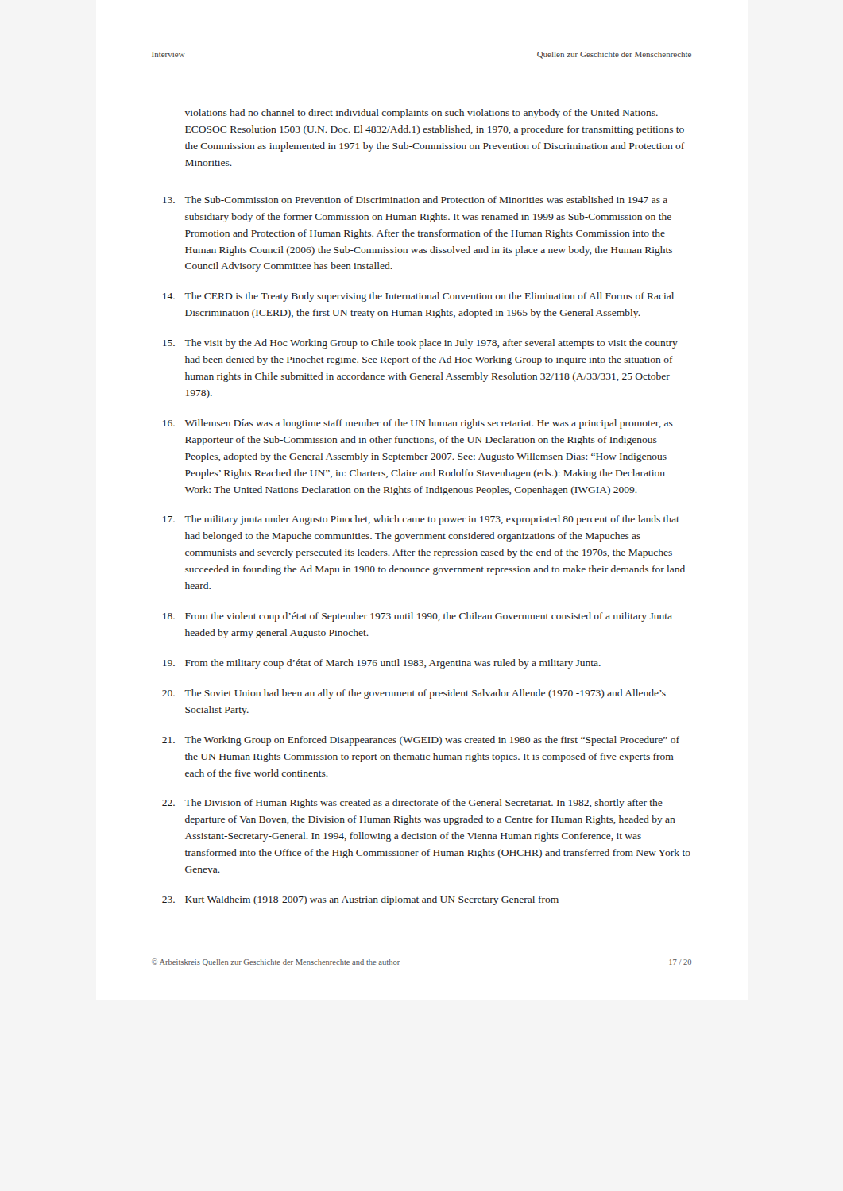Interview
Quellen zur Geschichte der Menschenrechte
violations had no channel to direct individual complaints on such violations to anybody of the United Nations. ECOSOC Resolution 1503 (U.N. Doc. El 4832/Add.1) established, in 1970, a procedure for transmitting petitions to the Commission as implemented in 1971 by the Sub-Commission on Prevention of Discrimination and Protection of Minorities.
The Sub-Commission on Prevention of Discrimination and Protection of Minorities was established in 1947 as a subsidiary body of the former Commission on Human Rights. It was renamed in 1999 as Sub-Commission on the Promotion and Protection of Human Rights. After the transformation of the Human Rights Commission into the Human Rights Council (2006) the Sub-Commission was dissolved and in its place a new body, the Human Rights Council Advisory Committee has been installed.
The CERD is the Treaty Body supervising the International Convention on the Elimination of All Forms of Racial Discrimination (ICERD), the first UN treaty on Human Rights, adopted in 1965 by the General Assembly.
The visit by the Ad Hoc Working Group to Chile took place in July 1978, after several attempts to visit the country had been denied by the Pinochet regime. See Report of the Ad Hoc Working Group to inquire into the situation of human rights in Chile submitted in accordance with General Assembly Resolution 32/118 (A/33/331, 25 October 1978).
Willemsen Días was a longtime staff member of the UN human rights secretariat. He was a principal promoter, as Rapporteur of the Sub-Commission and in other functions, of the UN Declaration on the Rights of Indigenous Peoples, adopted by the General Assembly in September 2007. See: Augusto Willemsen Días: “How Indigenous Peoples’ Rights Reached the UN”, in: Charters, Claire and Rodolfo Stavenhagen (eds.): Making the Declaration Work: The United Nations Declaration on the Rights of Indigenous Peoples, Copenhagen (IWGIA) 2009.
The military junta under Augusto Pinochet, which came to power in 1973, expropriated 80 percent of the lands that had belonged to the Mapuche communities. The government considered organizations of the Mapuches as communists and severely persecuted its leaders. After the repression eased by the end of the 1970s, the Mapuches succeeded in founding the Ad Mapu in 1980 to denounce government repression and to make their demands for land heard.
From the violent coup d’état of September 1973 until 1990, the Chilean Government consisted of a military Junta headed by army general Augusto Pinochet.
From the military coup d’état of March 1976 until 1983, Argentina was ruled by a military Junta.
The Soviet Union had been an ally of the government of president Salvador Allende (1970 -1973) and Allende’s Socialist Party.
The Working Group on Enforced Disappearances (WGEID) was created in 1980 as the first “Special Procedure” of the UN Human Rights Commission to report on thematic human rights topics. It is composed of five experts from each of the five world continents.
The Division of Human Rights was created as a directorate of the General Secretariat. In 1982, shortly after the departure of Van Boven, the Division of Human Rights was upgraded to a Centre for Human Rights, headed by an Assistant-Secretary-General. In 1994, following a decision of the Vienna Human rights Conference, it was transformed into the Office of the High Commissioner of Human Rights (OHCHR) and transferred from New York to Geneva.
Kurt Waldheim (1918-2007) was an Austrian diplomat and UN Secretary General from
© Arbeitskreis Quellen zur Geschichte der Menschenrechte and the author
17 / 20